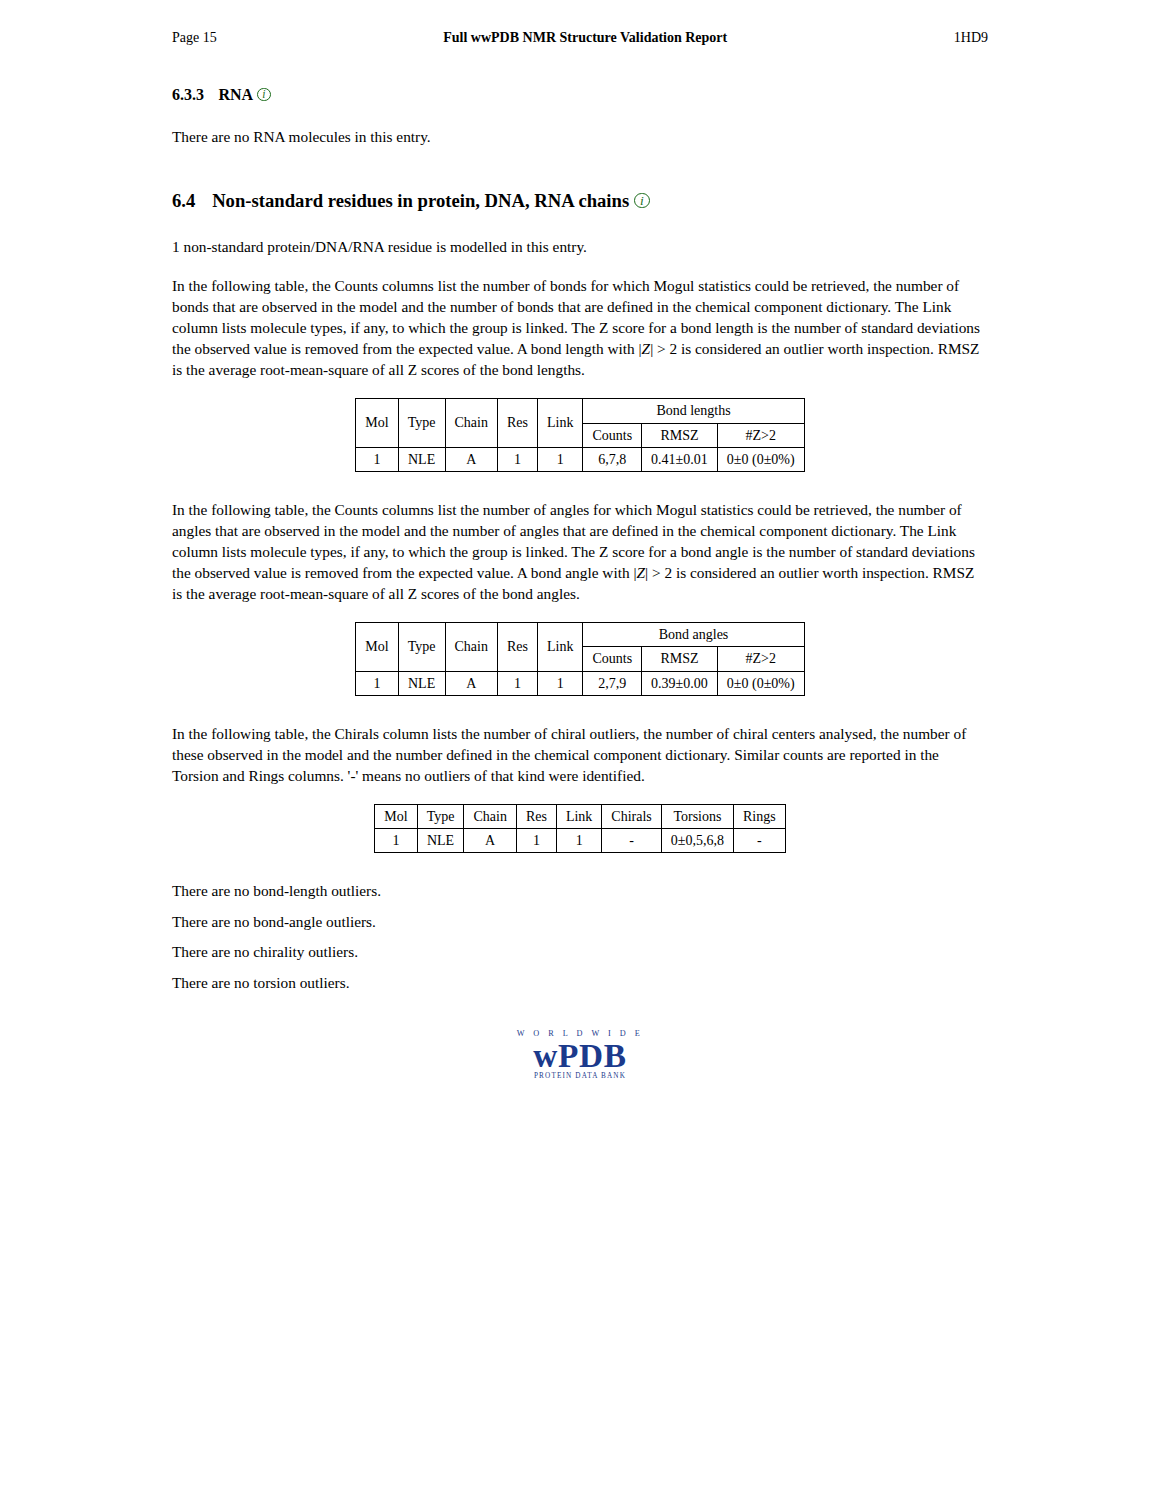Page 15
Full wwPDB NMR Structure Validation Report
1HD9
6.3.3 RNAi
There are no RNA molecules in this entry.
6.4 Non-standard residues in protein, DNA, RNA chainsi
1 non-standard protein/DNA/RNA residue is modelled in this entry.
In the following table, the Counts columns list the number of bonds for which Mogul statistics could be retrieved, the number of bonds that are observed in the model and the number of bonds that are defined in the chemical component dictionary. The Link column lists molecule types, if any, to which the group is linked. The Z score for a bond length is the number of standard deviations the observed value is removed from the expected value. A bond length with |Z| > 2 is considered an outlier worth inspection. RMSZ is the average root-mean-square of all Z scores of the bond lengths.
| Mol | Type | Chain | Res | Link | Bond lengths |
| --- | --- | --- | --- | --- | --- |
| Counts | RMSZ | #Z>2 |
| 1 | NLE | A | 1 | 1 | 6,7,8 | 0.41±0.01 | 0±0 (0±0%) |
In the following table, the Counts columns list the number of angles for which Mogul statistics could be retrieved, the number of angles that are observed in the model and the number of angles that are defined in the chemical component dictionary. The Link column lists molecule types, if any, to which the group is linked. The Z score for a bond angle is the number of standard deviations the observed value is removed from the expected value. A bond angle with |Z| > 2 is considered an outlier worth inspection. RMSZ is the average root-mean-square of all Z scores of the bond angles.
| Mol | Type | Chain | Res | Link | Bond angles |
| --- | --- | --- | --- | --- | --- |
| Counts | RMSZ | #Z>2 |
| 1 | NLE | A | 1 | 1 | 2,7,9 | 0.39±0.00 | 0±0 (0±0%) |
In the following table, the Chirals column lists the number of chiral outliers, the number of chiral centers analysed, the number of these observed in the model and the number defined in the chemical component dictionary. Similar counts are reported in the Torsion and Rings columns. '-' means no outliers of that kind were identified.
| Mol | Type | Chain | Res | Link | Chirals | Torsions | Rings |
| --- | --- | --- | --- | --- | --- | --- | --- |
| 1 | NLE | A | 1 | 1 | - | 0±0,5,6,8 | - |
There are no bond-length outliers.
There are no bond-angle outliers.
There are no chirality outliers.
There are no torsion outliers.
W O R L D W I D E
w PDB
PROTEIN DATA BANK